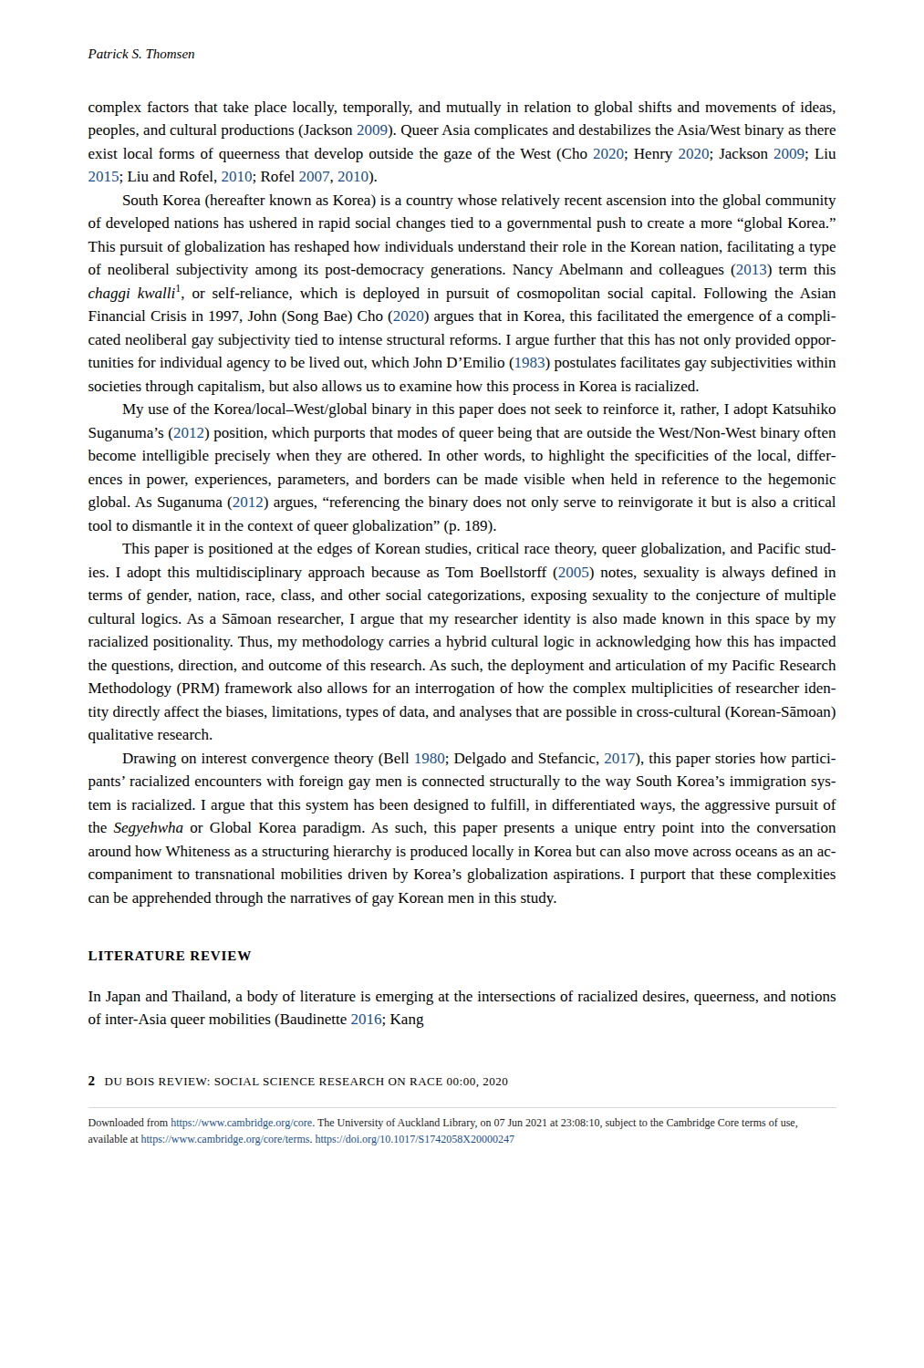Patrick S. Thomsen
complex factors that take place locally, temporally, and mutually in relation to global shifts and movements of ideas, peoples, and cultural productions (Jackson 2009). Queer Asia complicates and destabilizes the Asia/West binary as there exist local forms of queerness that develop outside the gaze of the West (Cho 2020; Henry 2020; Jackson 2009; Liu 2015; Liu and Rofel, 2010; Rofel 2007, 2010).
South Korea (hereafter known as Korea) is a country whose relatively recent ascension into the global community of developed nations has ushered in rapid social changes tied to a governmental push to create a more “global Korea.” This pursuit of globalization has reshaped how individuals understand their role in the Korean nation, facilitating a type of neoliberal subjectivity among its post-democracy generations. Nancy Abelmann and colleagues (2013) term this chaggi kwalli1, or self-reliance, which is deployed in pursuit of cosmopolitan social capital. Following the Asian Financial Crisis in 1997, John (Song Bae) Cho (2020) argues that in Korea, this facilitated the emergence of a complicated neoliberal gay subjectivity tied to intense structural reforms. I argue further that this has not only provided opportunities for individual agency to be lived out, which John D’Emilio (1983) postulates facilitates gay subjectivities within societies through capitalism, but also allows us to examine how this process in Korea is racialized.
My use of the Korea/local–West/global binary in this paper does not seek to reinforce it, rather, I adopt Katsuhiko Suganuma’s (2012) position, which purports that modes of queer being that are outside the West/Non-West binary often become intelligible precisely when they are othered. In other words, to highlight the specificities of the local, differences in power, experiences, parameters, and borders can be made visible when held in reference to the hegemonic global. As Suganuma (2012) argues, “referencing the binary does not only serve to reinvigorate it but is also a critical tool to dismantle it in the context of queer globalization” (p. 189).
This paper is positioned at the edges of Korean studies, critical race theory, queer globalization, and Pacific studies. I adopt this multidisciplinary approach because as Tom Boellstorff (2005) notes, sexuality is always defined in terms of gender, nation, race, class, and other social categorizations, exposing sexuality to the conjecture of multiple cultural logics. As a Sāmoan researcher, I argue that my researcher identity is also made known in this space by my racialized positionality. Thus, my methodology carries a hybrid cultural logic in acknowledging how this has impacted the questions, direction, and outcome of this research. As such, the deployment and articulation of my Pacific Research Methodology (PRM) framework also allows for an interrogation of how the complex multiplicities of researcher identity directly affect the biases, limitations, types of data, and analyses that are possible in cross-cultural (Korean-Sāmoan) qualitative research.
Drawing on interest convergence theory (Bell 1980; Delgado and Stefancic, 2017), this paper stories how participants’ racialized encounters with foreign gay men is connected structurally to the way South Korea’s immigration system is racialized. I argue that this system has been designed to fulfill, in differentiated ways, the aggressive pursuit of the Segyehwha or Global Korea paradigm. As such, this paper presents a unique entry point into the conversation around how Whiteness as a structuring hierarchy is produced locally in Korea but can also move across oceans as an accompaniment to transnational mobilities driven by Korea’s globalization aspirations. I purport that these complexities can be apprehended through the narratives of gay Korean men in this study.
Literature Review
In Japan and Thailand, a body of literature is emerging at the intersections of racialized desires, queerness, and notions of inter-Asia queer mobilities (Baudinette 2016; Kang
2 DU BOIS REVIEW: SOCIAL SCIENCE RESEARCH ON RACE 00:00, 2020
Downloaded from https://www.cambridge.org/core. The University of Auckland Library, on 07 Jun 2021 at 23:08:10, subject to the Cambridge Core terms of use, available at https://www.cambridge.org/core/terms. https://doi.org/10.1017/S1742058X20000247